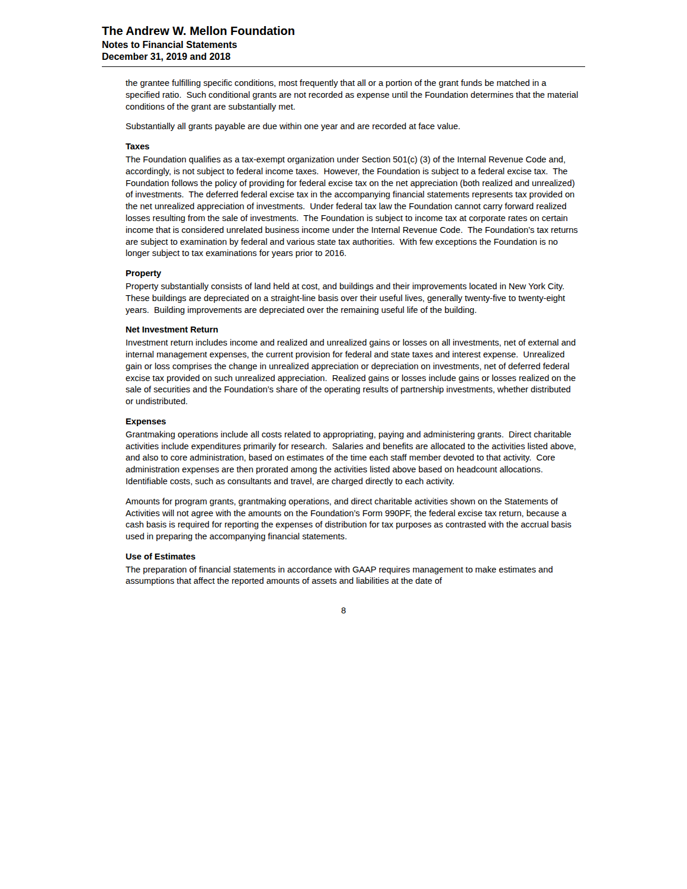The Andrew W. Mellon Foundation
Notes to Financial Statements
December 31, 2019 and 2018
the grantee fulfilling specific conditions, most frequently that all or a portion of the grant funds be matched in a specified ratio. Such conditional grants are not recorded as expense until the Foundation determines that the material conditions of the grant are substantially met.
Substantially all grants payable are due within one year and are recorded at face value.
Taxes
The Foundation qualifies as a tax-exempt organization under Section 501(c) (3) of the Internal Revenue Code and, accordingly, is not subject to federal income taxes. However, the Foundation is subject to a federal excise tax. The Foundation follows the policy of providing for federal excise tax on the net appreciation (both realized and unrealized) of investments. The deferred federal excise tax in the accompanying financial statements represents tax provided on the net unrealized appreciation of investments. Under federal tax law the Foundation cannot carry forward realized losses resulting from the sale of investments. The Foundation is subject to income tax at corporate rates on certain income that is considered unrelated business income under the Internal Revenue Code. The Foundation’s tax returns are subject to examination by federal and various state tax authorities. With few exceptions the Foundation is no longer subject to tax examinations for years prior to 2016.
Property
Property substantially consists of land held at cost, and buildings and their improvements located in New York City. These buildings are depreciated on a straight-line basis over their useful lives, generally twenty-five to twenty-eight years. Building improvements are depreciated over the remaining useful life of the building.
Net Investment Return
Investment return includes income and realized and unrealized gains or losses on all investments, net of external and internal management expenses, the current provision for federal and state taxes and interest expense. Unrealized gain or loss comprises the change in unrealized appreciation or depreciation on investments, net of deferred federal excise tax provided on such unrealized appreciation. Realized gains or losses include gains or losses realized on the sale of securities and the Foundation’s share of the operating results of partnership investments, whether distributed or undistributed.
Expenses
Grantmaking operations include all costs related to appropriating, paying and administering grants. Direct charitable activities include expenditures primarily for research. Salaries and benefits are allocated to the activities listed above, and also to core administration, based on estimates of the time each staff member devoted to that activity. Core administration expenses are then prorated among the activities listed above based on headcount allocations. Identifiable costs, such as consultants and travel, are charged directly to each activity.
Amounts for program grants, grantmaking operations, and direct charitable activities shown on the Statements of Activities will not agree with the amounts on the Foundation’s Form 990PF, the federal excise tax return, because a cash basis is required for reporting the expenses of distribution for tax purposes as contrasted with the accrual basis used in preparing the accompanying financial statements.
Use of Estimates
The preparation of financial statements in accordance with GAAP requires management to make estimates and assumptions that affect the reported amounts of assets and liabilities at the date of
8